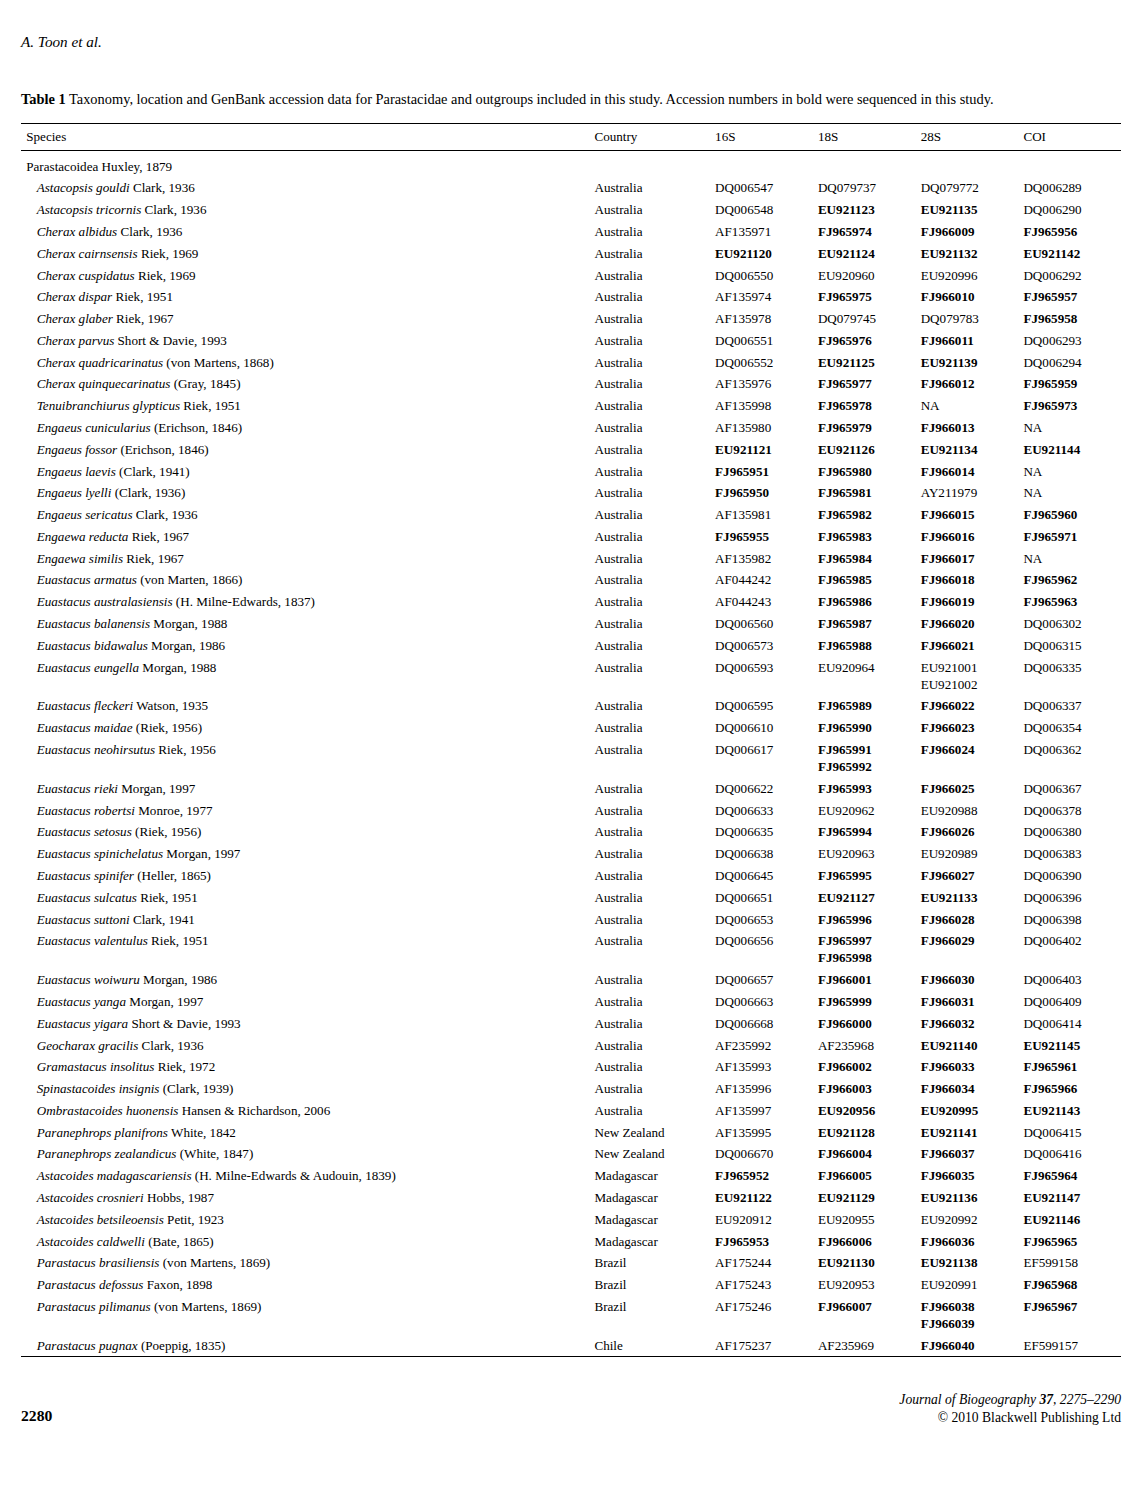A. Toon et al.
Table 1 Taxonomy, location and GenBank accession data for Parastacidae and outgroups included in this study. Accession numbers in bold were sequenced in this study.
| Species | Country | 16S | 18S | 28S | COI |
| --- | --- | --- | --- | --- | --- |
| Parastacoidea Huxley, 1879 |
| Astacopsis gouldi Clark, 1936 | Australia | DQ006547 | DQ079737 | DQ079772 | DQ006289 |
| Astacopsis tricornis Clark, 1936 | Australia | DQ006548 | EU921123 | EU921135 | DQ006290 |
| Cherax albidus Clark, 1936 | Australia | AF135971 | FJ965974 | FJ966009 | FJ965956 |
| Cherax cairnsensis Riek, 1969 | Australia | EU921120 | EU921124 | EU921132 | EU921142 |
| Cherax cuspidatus Riek, 1969 | Australia | DQ006550 | EU920960 | EU920996 | DQ006292 |
| Cherax dispar Riek, 1951 | Australia | AF135974 | FJ965975 | FJ966010 | FJ965957 |
| Cherax glaber Riek, 1967 | Australia | AF135978 | DQ079745 | DQ079783 | FJ965958 |
| Cherax parvus Short & Davie, 1993 | Australia | DQ006551 | FJ965976 | FJ966011 | DQ006293 |
| Cherax quadricarinatus (von Martens, 1868) | Australia | DQ006552 | EU921125 | EU921139 | DQ006294 |
| Cherax quinquecarinatus (Gray, 1845) | Australia | AF135976 | FJ965977 | FJ966012 | FJ965959 |
| Tenuibranchiurus glypticus Riek, 1951 | Australia | AF135998 | FJ965978 | NA | FJ965973 |
| Engaeus cunicularius (Erichson, 1846) | Australia | AF135980 | FJ965979 | FJ966013 | NA |
| Engaeus fossor (Erichson, 1846) | Australia | EU921121 | EU921126 | EU921134 | EU921144 |
| Engaeus laevis (Clark, 1941) | Australia | FJ965951 | FJ965980 | FJ966014 | NA |
| Engaeus lyelli (Clark, 1936) | Australia | FJ965950 | FJ965981 | AY211979 | NA |
| Engaeus sericatus Clark, 1936 | Australia | AF135981 | FJ965982 | FJ966015 | FJ965960 |
| Engaewa reducta Riek, 1967 | Australia | FJ965955 | FJ965983 | FJ966016 | FJ965971 |
| Engaewa similis Riek, 1967 | Australia | AF135982 | FJ965984 | FJ966017 | NA |
| Euastacus armatus (von Marten, 1866) | Australia | AF044242 | FJ965985 | FJ966018 | FJ965962 |
| Euastacus australasiensis (H. Milne-Edwards, 1837) | Australia | AF044243 | FJ965986 | FJ966019 | FJ965963 |
| Euastacus balanensis Morgan, 1988 | Australia | DQ006560 | FJ965987 | FJ966020 | DQ006302 |
| Euastacus bidawalus Morgan, 1986 | Australia | DQ006573 | FJ965988 | FJ966021 | DQ006315 |
| Euastacus eungella Morgan, 1988 | Australia | DQ006593 | EU920964 | EU921001 EU921002 | DQ006335 |
| Euastacus fleckeri Watson, 1935 | Australia | DQ006595 | FJ965989 | FJ966022 | DQ006337 |
| Euastacus maidae (Riek, 1956) | Australia | DQ006610 | FJ965990 | FJ966023 | DQ006354 |
| Euastacus neohirsutus Riek, 1956 | Australia | DQ006617 | FJ965991 FJ965992 | FJ966024 | DQ006362 |
| Euastacus rieki Morgan, 1997 | Australia | DQ006622 | FJ965993 | FJ966025 | DQ006367 |
| Euastacus robertsi Monroe, 1977 | Australia | DQ006633 | EU920962 | EU920988 | DQ006378 |
| Euastacus setosus (Riek, 1956) | Australia | DQ006635 | FJ965994 | FJ966026 | DQ006380 |
| Euastacus spinichelatus Morgan, 1997 | Australia | DQ006638 | EU920963 | EU920989 | DQ006383 |
| Euastacus spinifer (Heller, 1865) | Australia | DQ006645 | FJ965995 | FJ966027 | DQ006390 |
| Euastacus sulcatus Riek, 1951 | Australia | DQ006651 | EU921127 | EU921133 | DQ006396 |
| Euastacus suttoni Clark, 1941 | Australia | DQ006653 | FJ965996 | FJ966028 | DQ006398 |
| Euastacus valentulus Riek, 1951 | Australia | DQ006656 | FJ965997 FJ965998 | FJ966029 | DQ006402 |
| Euastacus woiwuru Morgan, 1986 | Australia | DQ006657 | FJ966001 | FJ966030 | DQ006403 |
| Euastacus yanga Morgan, 1997 | Australia | DQ006663 | FJ965999 | FJ966031 | DQ006409 |
| Euastacus yigara Short & Davie, 1993 | Australia | DQ006668 | FJ966000 | FJ966032 | DQ006414 |
| Geocharax gracilis Clark, 1936 | Australia | AF235992 | AF235968 | EU921140 | EU921145 |
| Gramastacus insolitus Riek, 1972 | Australia | AF135993 | FJ966002 | FJ966033 | FJ965961 |
| Spinastacoides insignis (Clark, 1939) | Australia | AF135996 | FJ966003 | FJ966034 | FJ965966 |
| Ombrastacoides huonensis Hansen & Richardson, 2006 | Australia | AF135997 | EU920956 | EU920995 | EU921143 |
| Paranephrops planifrons White, 1842 | New Zealand | AF135995 | EU921128 | EU921141 | DQ006415 |
| Paranephrops zealandicus (White, 1847) | New Zealand | DQ006670 | FJ966004 | FJ966037 | DQ006416 |
| Astacoides madagascariensis (H. Milne-Edwards & Audouin, 1839) | Madagascar | FJ965952 | FJ966005 | FJ966035 | FJ965964 |
| Astacoides crosnieri Hobbs, 1987 | Madagascar | EU921122 | EU921129 | EU921136 | EU921147 |
| Astacoides betsileoensis Petit, 1923 | Madagascar | EU920912 | EU920955 | EU920992 | EU921146 |
| Astacoides caldwelli (Bate, 1865) | Madagascar | FJ965953 | FJ966006 | FJ966036 | FJ965965 |
| Parastacus brasiliensis (von Martens, 1869) | Brazil | AF175244 | EU921130 | EU921138 | EF599158 |
| Parastacus defossus Faxon, 1898 | Brazil | AF175243 | EU920953 | EU920991 | FJ965968 |
| Parastacus pilimanus (von Martens, 1869) | Brazil | AF175246 | FJ966007 | FJ966038 FJ966039 | FJ965967 |
| Parastacus pugnax (Poeppig, 1835) | Chile | AF175237 | AF235969 | FJ966040 | EF599157 |
2280
Journal of Biogeography 37, 2275–2290
© 2010 Blackwell Publishing Ltd